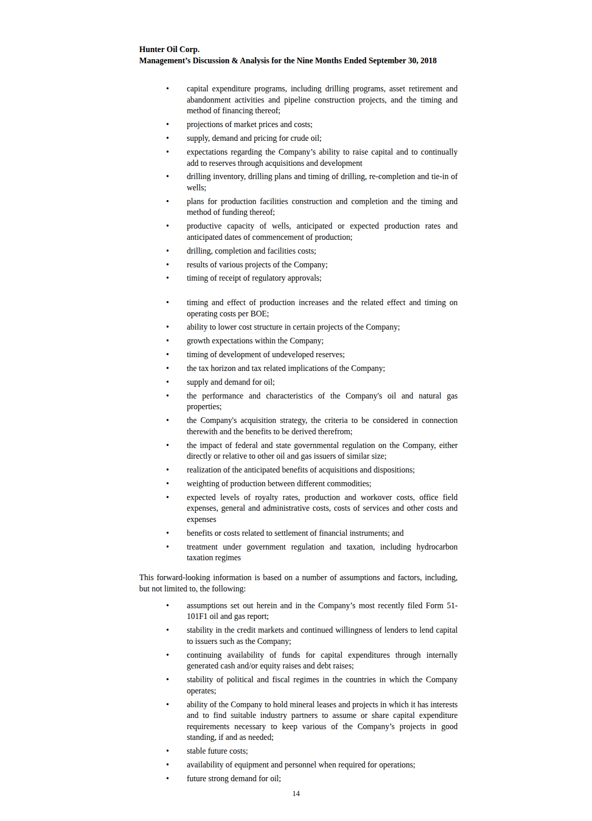Hunter Oil Corp.
Management’s Discussion & Analysis for the Nine Months Ended September 30, 2018
capital expenditure programs, including drilling programs, asset retirement and abandonment activities and pipeline construction projects, and the timing and method of financing thereof;
projections of market prices and costs;
supply, demand and pricing for crude oil;
expectations regarding the Company’s ability to raise capital and to continually add to reserves through acquisitions and development
drilling inventory, drilling plans and timing of drilling, re-completion and tie-in of wells;
plans for production facilities construction and completion and the timing and method of funding thereof;
productive capacity of wells, anticipated or expected production rates and anticipated dates of commencement of production;
drilling, completion and facilities costs;
results of various projects of the Company;
timing of receipt of regulatory approvals;
timing and effect of production increases and the related effect and timing on operating costs per BOE;
ability to lower cost structure in certain projects of the Company;
growth expectations within the Company;
timing of development of undeveloped reserves;
the tax horizon and tax related implications of the Company;
supply and demand for oil;
the performance and characteristics of the Company's oil and natural gas properties;
the Company's acquisition strategy, the criteria to be considered in connection therewith and the benefits to be derived therefrom;
the impact of federal and state governmental regulation on the Company, either directly or relative to other oil and gas issuers of similar size;
realization of the anticipated benefits of acquisitions and dispositions;
weighting of production between different commodities;
expected levels of royalty rates, production and workover costs, office field expenses, general and administrative costs, costs of services and other costs and expenses
benefits or costs related to settlement of financial instruments; and
treatment under government regulation and taxation, including hydrocarbon taxation regimes
This forward-looking information is based on a number of assumptions and factors, including, but not limited to, the following:
assumptions set out herein and in the Company’s most recently filed Form 51-101F1 oil and gas report;
stability in the credit markets and continued willingness of lenders to lend capital to issuers such as the Company;
continuing availability of funds for capital expenditures through internally generated cash and/or equity raises and debt raises;
stability of political and fiscal regimes in the countries in which the Company operates;
ability of the Company to hold mineral leases and projects in which it has interests and to find suitable industry partners to assume or share capital expenditure requirements necessary to keep various of the Company’s projects in good standing, if and as needed;
stable future costs;
availability of equipment and personnel when required for operations;
future strong demand for oil;
14